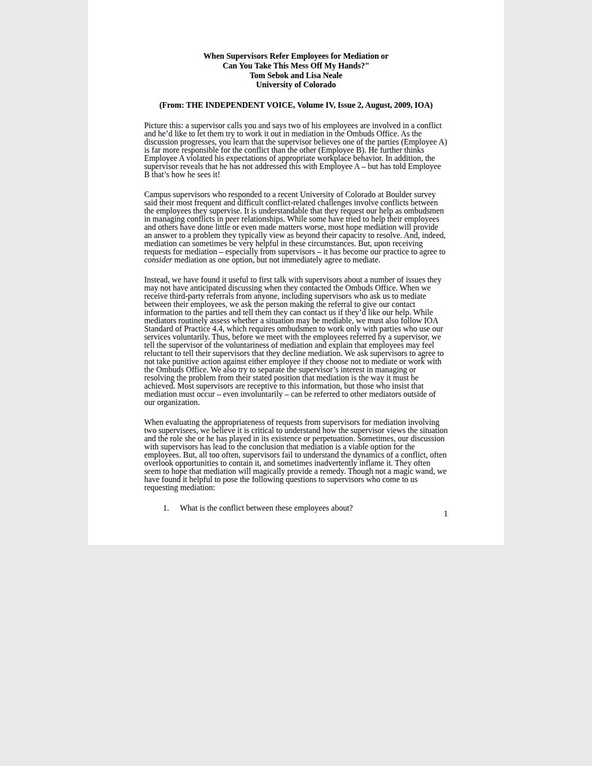When Supervisors Refer Employees for Mediation or Can You Take This Mess Off My Hands?" Tom Sebok and Lisa Neale University of Colorado
(From: THE INDEPENDENT VOICE, Volume IV, Issue 2, August, 2009, IOA)
Picture this: a supervisor calls you and says two of his employees are involved in a conflict and he’d like to let them try to work it out in mediation in the Ombuds Office. As the discussion progresses, you learn that the supervisor believes one of the parties (Employee A) is far more responsible for the conflict than the other (Employee B). He further thinks Employee A violated his expectations of appropriate workplace behavior. In addition, the supervisor reveals that he has not addressed this with Employee A – but has told Employee B that’s how he sees it!
Campus supervisors who responded to a recent University of Colorado at Boulder survey said their most frequent and difficult conflict-related challenges involve conflicts between the employees they supervise. It is understandable that they request our help as ombudsmen in managing conflicts in peer relationships. While some have tried to help their employees and others have done little or even made matters worse, most hope mediation will provide an answer to a problem they typically view as beyond their capacity to resolve. And, indeed, mediation can sometimes be very helpful in these circumstances. But, upon receiving requests for mediation – especially from supervisors – it has become our practice to agree to consider mediation as one option, but not immediately agree to mediate.
Instead, we have found it useful to first talk with supervisors about a number of issues they may not have anticipated discussing when they contacted the Ombuds Office. When we receive third-party referrals from anyone, including supervisors who ask us to mediate between their employees, we ask the person making the referral to give our contact information to the parties and tell them they can contact us if they’d like our help. While mediators routinely assess whether a situation may be mediable, we must also follow IOA Standard of Practice 4.4, which requires ombudsmen to work only with parties who use our services voluntarily. Thus, before we meet with the employees referred by a supervisor, we tell the supervisor of the voluntariness of mediation and explain that employees may feel reluctant to tell their supervisors that they decline mediation. We ask supervisors to agree to not take punitive action against either employee if they choose not to mediate or work with the Ombuds Office. We also try to separate the supervisor’s interest in managing or resolving the problem from their stated position that mediation is the way it must be achieved. Most supervisors are receptive to this information, but those who insist that mediation must occur – even involuntarily – can be referred to other mediators outside of our organization.
When evaluating the appropriateness of requests from supervisors for mediation involving two supervisees, we believe it is critical to understand how the supervisor views the situation and the role she or he has played in its existence or perpetuation. Sometimes, our discussion with supervisors has lead to the conclusion that mediation is a viable option for the employees. But, all too often, supervisors fail to understand the dynamics of a conflict, often overlook opportunities to contain it, and sometimes inadvertently inflame it. They often seem to hope that mediation will magically provide a remedy. Though not a magic wand, we have found it helpful to pose the following questions to supervisors who come to us requesting mediation:
What is the conflict between these employees about?
1